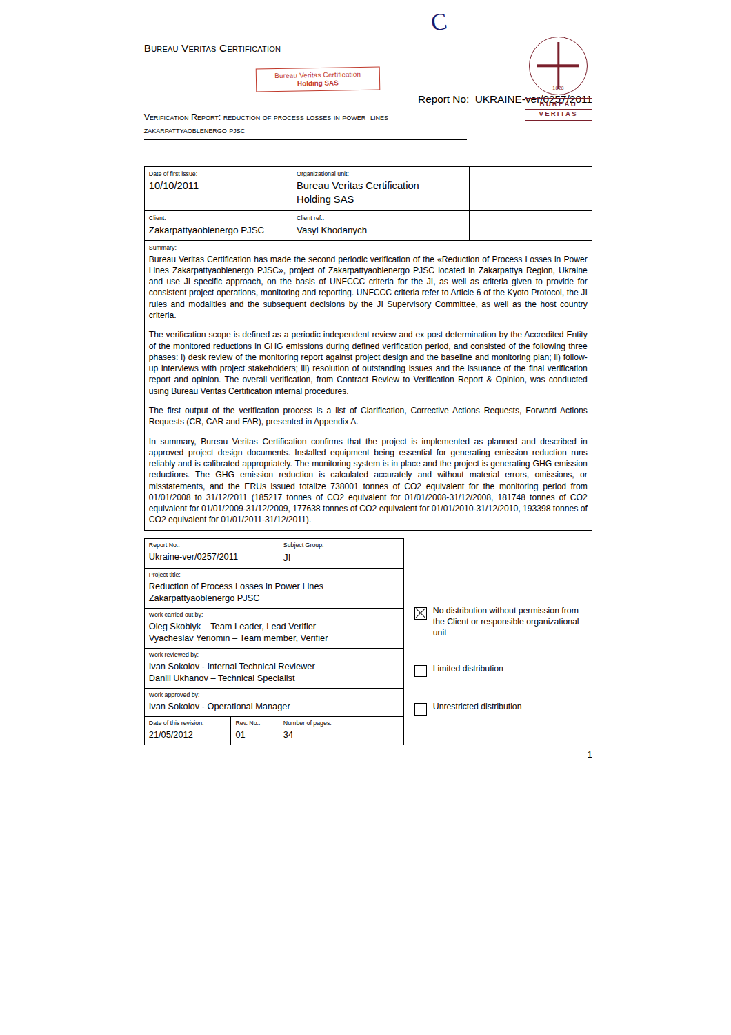1828
BUREAU VERITAS
Bureau Veritas Certification
Report No: UKRAINE-ver/0257/2011
Verification Report: reduction of process losses in power lines zakarpattyaoblenergo pjsc
| Date of first issue: 10/10/2011 | Organizational unit: Bureau Veritas Certification Holding SAS | |
| Client: Zakarpattyaoblenergo PJSC | Client ref.: Vasyl Khodanych | |
| Summary: Bureau Veritas Certification has made the second periodic verification of the «Reduction of Process Losses in Power Lines Zakarpattyaoblenergo PJSC», project of Zakarpattyaoblenergo PJSC located in Zakarpattya Region, Ukraine and use JI specific approach, on the basis of UNFCCC criteria for the JI, as well as criteria given to provide for consistent project operations, monitoring and reporting. UNFCCC criteria refer to Article 6 of the Kyoto Protocol, the JI rules and modalities and the subsequent decisions by the JI Supervisory Committee, as well as the host country criteria. The verification scope is defined as a periodic independent review and ex post determination by the Accredited Entity of the monitored reductions in GHG emissions during defined verification period, and consisted of the following three phases: i) desk review of the monitoring report against project design and the baseline and monitoring plan; ii) follow-up interviews with project stakeholders; iii) resolution of outstanding issues and the issuance of the final verification report and opinion. The overall verification, from Contract Review to Verification Report & Opinion, was conducted using Bureau Veritas Certification internal procedures. The first output of the verification process is a list of Clarification, Corrective Actions Requests, Forward Actions Requests (CR, CAR and FAR), presented in Appendix A. In summary, Bureau Veritas Certification confirms that the project is implemented as planned and described in approved project design documents. Installed equipment being essential for generating emission reduction runs reliably and is calibrated appropriately. The monitoring system is in place and the project is generating GHG emission reductions. The GHG emission reduction is calculated accurately and without material errors, omissions, or misstatements, and the ERUs issued totalize 738001 tonnes of CO2 equivalent for the monitoring period from 01/01/2008 to 31/12/2011 (185217 tonnes of CO2 equivalent for 01/01/2008-31/12/2008, 181748 tonnes of CO2 equivalent for 01/01/2009-31/12/2009, 177638 tonnes of CO2 equivalent for 01/01/2010-31/12/2010, 193398 tonnes of CO2 equivalent for 01/01/2011-31/12/2011). |
| Report No.: Ukraine-ver/0257/2011 | Subject Group: JI |
| Project title: Reduction of Process Losses in Power Lines Zakarpattyaoblenergo PJSC |
| Work carried out by: Oleg Skoblyk – Team Leader, Lead Verifier Vyacheslav Yeriomin – Team member, Verifier |
| Work reviewed by: Ivan Sokolov - Internal Technical Reviewer Daniil Ukhanov – Technical Specialist |
| Work approved by: Ivan Sokolov - Operational Manager |
| / Date of this revision: 21/05/2012 / Rev. No.: 01 / | Number of pages: 34 |
No distribution without permission from the Client or responsible organizational unit
Limited distribution
Unrestricted distribution
C
Bureau Veritas Certification
Holding SAS
1